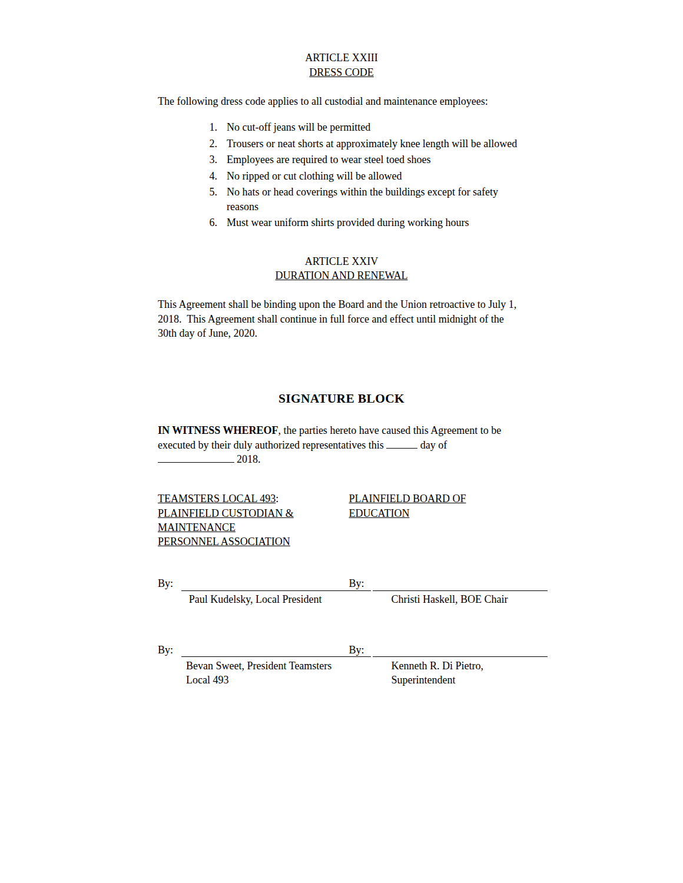ARTICLE XXIII DRESS CODE
The following dress code applies to all custodial and maintenance employees:
No cut-off jeans will be permitted
Trousers or neat shorts at approximately knee length will be allowed
Employees are required to wear steel toed shoes
No ripped or cut clothing will be allowed
No hats or head coverings within the buildings except for safety reasons
Must wear uniform shirts provided during working hours
ARTICLE XXIV DURATION AND RENEWAL
This Agreement shall be binding upon the Board and the Union retroactive to July 1, 2018. This Agreement shall continue in full force and effect until midnight of the 30th day of June, 2020.
SIGNATURE BLOCK
IN WITNESS WHEREOF, the parties hereto have caused this Agreement to be executed by their duly authorized representatives this day of 2018.
| TEAMSTERS LOCAL 493 : PLAINFIELD CUSTODIAN & MAINTENANCE PERSONNEL ASSOCIATION | PLAINFIELD BOARD OF EDUCATION |
| By: Paul Kudelsky, Local President | By: Christi Haskell, BOE Chair |
| By: Bevan Sweet, President Teamsters Local 493 | By: Kenneth R. Di Pietro, Superintendent |